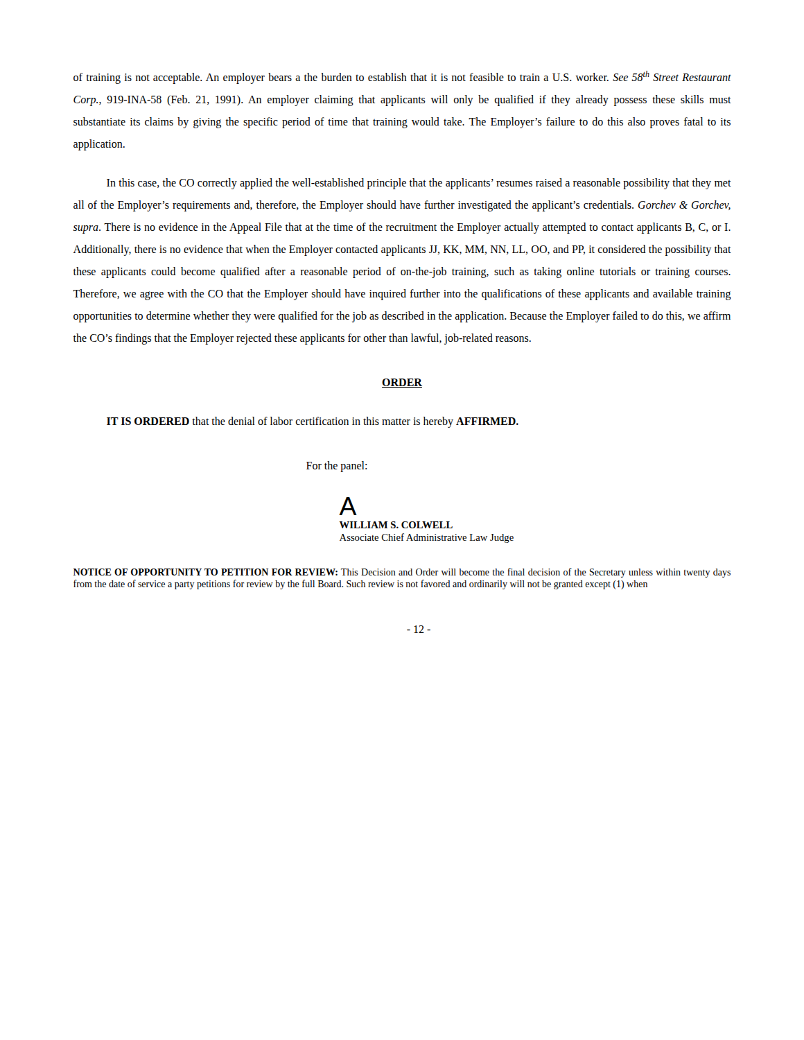of training is not acceptable. An employer bears a the burden to establish that it is not feasible to train a U.S. worker. See 58th Street Restaurant Corp., 919-INA-58 (Feb. 21, 1991). An employer claiming that applicants will only be qualified if they already possess these skills must substantiate its claims by giving the specific period of time that training would take. The Employer’s failure to do this also proves fatal to its application.
In this case, the CO correctly applied the well-established principle that the applicants’ resumes raised a reasonable possibility that they met all of the Employer’s requirements and, therefore, the Employer should have further investigated the applicant’s credentials. Gorchev & Gorchev, supra. There is no evidence in the Appeal File that at the time of the recruitment the Employer actually attempted to contact applicants B, C, or I. Additionally, there is no evidence that when the Employer contacted applicants JJ, KK, MM, NN, LL, OO, and PP, it considered the possibility that these applicants could become qualified after a reasonable period of on-the-job training, such as taking online tutorials or training courses. Therefore, we agree with the CO that the Employer should have inquired further into the qualifications of these applicants and available training opportunities to determine whether they were qualified for the job as described in the application. Because the Employer failed to do this, we affirm the CO’s findings that the Employer rejected these applicants for other than lawful, job-related reasons.
ORDER
IT IS ORDERED that the denial of labor certification in this matter is hereby AFFIRMED.
For the panel:
A
WILLIAM S. COLWELL
Associate Chief Administrative Law Judge
NOTICE OF OPPORTUNITY TO PETITION FOR REVIEW: This Decision and Order will become the final decision of the Secretary unless within twenty days from the date of service a party petitions for review by the full Board. Such review is not favored and ordinarily will not be granted except (1) when
- 12 -